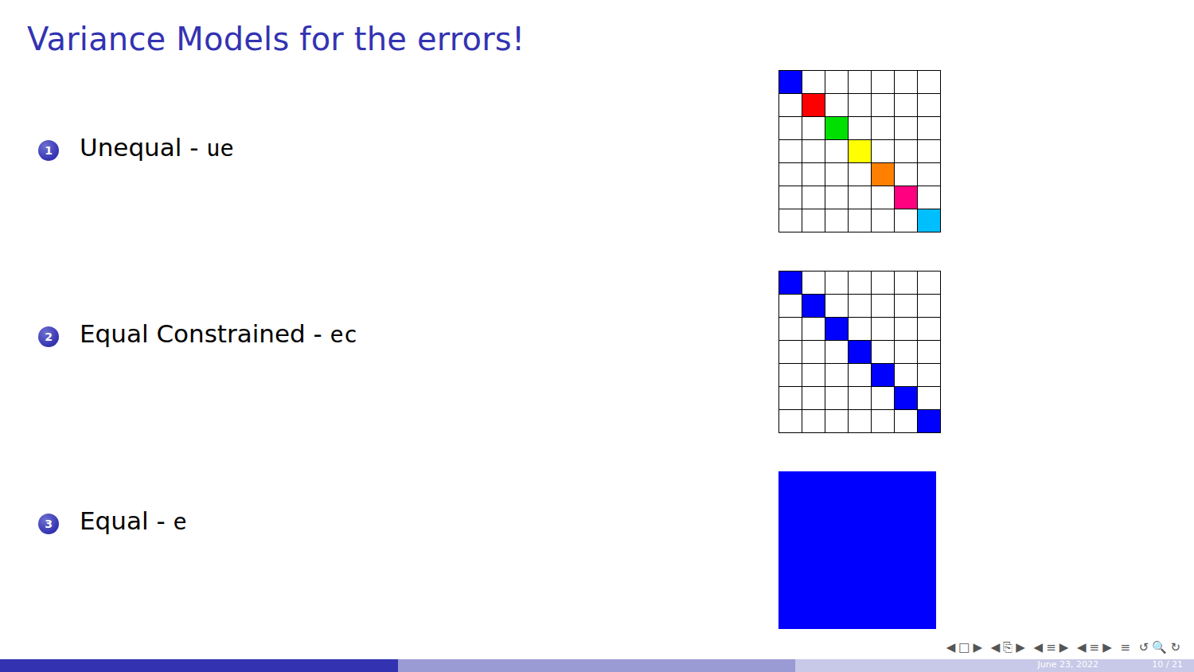Variance Models for the errors!
1 Unequal - ue
2 Equal Constrained - ec
3 Equal - e
◀□▶ ◀⎘▶ ◀≡▶ ◀≡▶ ≡ ↺🔍↻
June 23, 2022 10 / 21